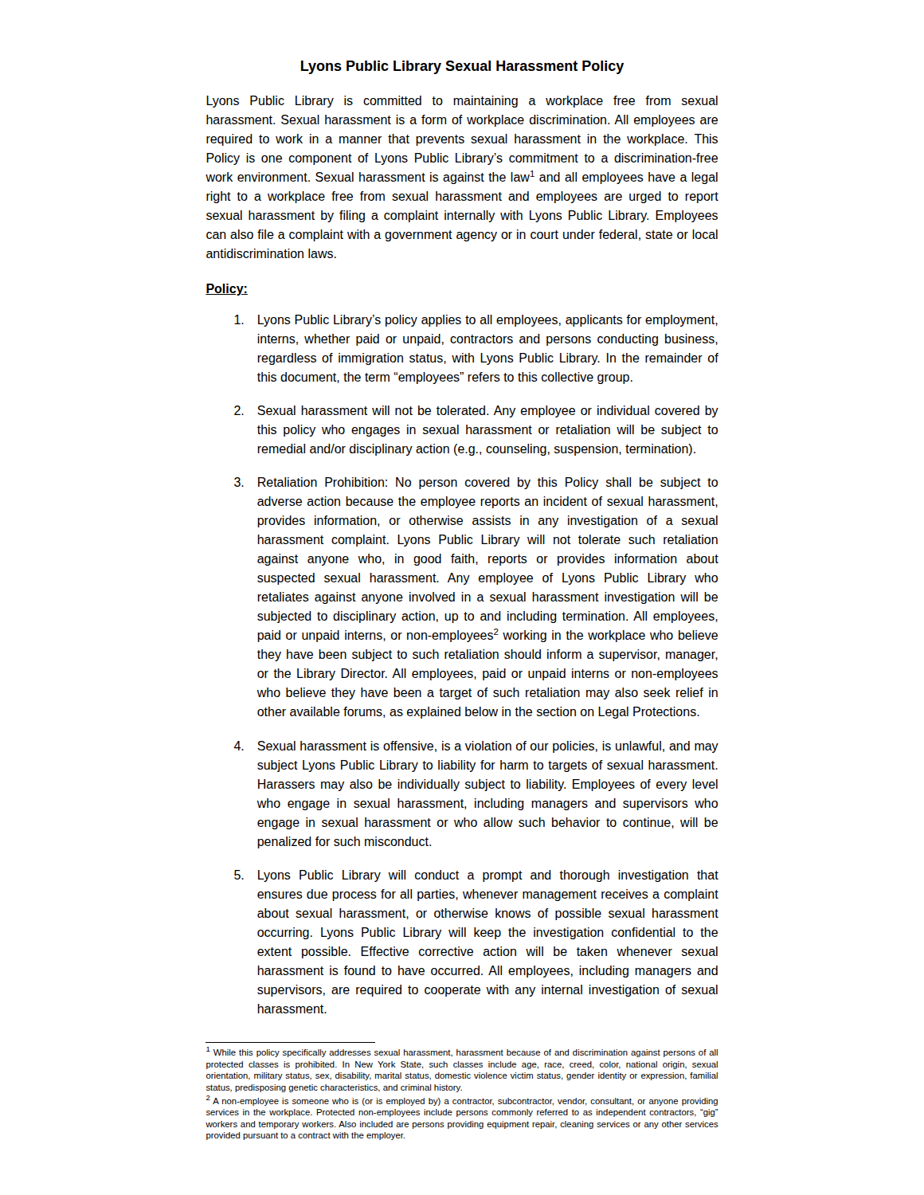Lyons Public Library Sexual Harassment Policy
Lyons Public Library is committed to maintaining a workplace free from sexual harassment. Sexual harassment is a form of workplace discrimination. All employees are required to work in a manner that prevents sexual harassment in the workplace. This Policy is one component of Lyons Public Library’s commitment to a discrimination-free work environment. Sexual harassment is against the law1 and all employees have a legal right to a workplace free from sexual harassment and employees are urged to report sexual harassment by filing a complaint internally with Lyons Public Library. Employees can also file a complaint with a government agency or in court under federal, state or local antidiscrimination laws.
Policy:
Lyons Public Library’s policy applies to all employees, applicants for employment, interns, whether paid or unpaid, contractors and persons conducting business, regardless of immigration status, with Lyons Public Library. In the remainder of this document, the term “employees” refers to this collective group.
Sexual harassment will not be tolerated. Any employee or individual covered by this policy who engages in sexual harassment or retaliation will be subject to remedial and/or disciplinary action (e.g., counseling, suspension, termination).
Retaliation Prohibition: No person covered by this Policy shall be subject to adverse action because the employee reports an incident of sexual harassment, provides information, or otherwise assists in any investigation of a sexual harassment complaint. Lyons Public Library will not tolerate such retaliation against anyone who, in good faith, reports or provides information about suspected sexual harassment. Any employee of Lyons Public Library who retaliates against anyone involved in a sexual harassment investigation will be subjected to disciplinary action, up to and including termination. All employees, paid or unpaid interns, or non-employees2 working in the workplace who believe they have been subject to such retaliation should inform a supervisor, manager, or the Library Director. All employees, paid or unpaid interns or non-employees who believe they have been a target of such retaliation may also seek relief in other available forums, as explained below in the section on Legal Protections.
Sexual harassment is offensive, is a violation of our policies, is unlawful, and may subject Lyons Public Library to liability for harm to targets of sexual harassment. Harassers may also be individually subject to liability. Employees of every level who engage in sexual harassment, including managers and supervisors who engage in sexual harassment or who allow such behavior to continue, will be penalized for such misconduct.
Lyons Public Library will conduct a prompt and thorough investigation that ensures due process for all parties, whenever management receives a complaint about sexual harassment, or otherwise knows of possible sexual harassment occurring. Lyons Public Library will keep the investigation confidential to the extent possible. Effective corrective action will be taken whenever sexual harassment is found to have occurred. All employees, including managers and supervisors, are required to cooperate with any internal investigation of sexual harassment.
1 While this policy specifically addresses sexual harassment, harassment because of and discrimination against persons of all protected classes is prohibited. In New York State, such classes include age, race, creed, color, national origin, sexual orientation, military status, sex, disability, marital status, domestic violence victim status, gender identity or expression, familial status, predisposing genetic characteristics, and criminal history.
2 A non-employee is someone who is (or is employed by) a contractor, subcontractor, vendor, consultant, or anyone providing services in the workplace. Protected non-employees include persons commonly referred to as independent contractors, “gig” workers and temporary workers. Also included are persons providing equipment repair, cleaning services or any other services provided pursuant to a contract with the employer.